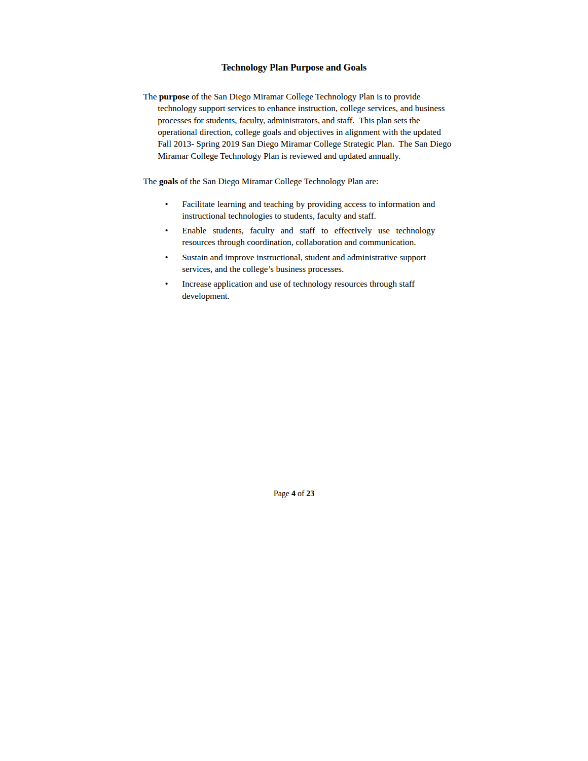Technology Plan Purpose and Goals
The purpose of the San Diego Miramar College Technology Plan is to provide technology support services to enhance instruction, college services, and business processes for students, faculty, administrators, and staff. This plan sets the operational direction, college goals and objectives in alignment with the updated Fall 2013- Spring 2019 San Diego Miramar College Strategic Plan. The San Diego Miramar College Technology Plan is reviewed and updated annually.
The goals of the San Diego Miramar College Technology Plan are:
Facilitate learning and teaching by providing access to information and instructional technologies to students, faculty and staff.
Enable students, faculty and staff to effectively use technology resources through coordination, collaboration and communication.
Sustain and improve instructional, student and administrative support services, and the college’s business processes.
Increase application and use of technology resources through staff development.
Page 4 of 23